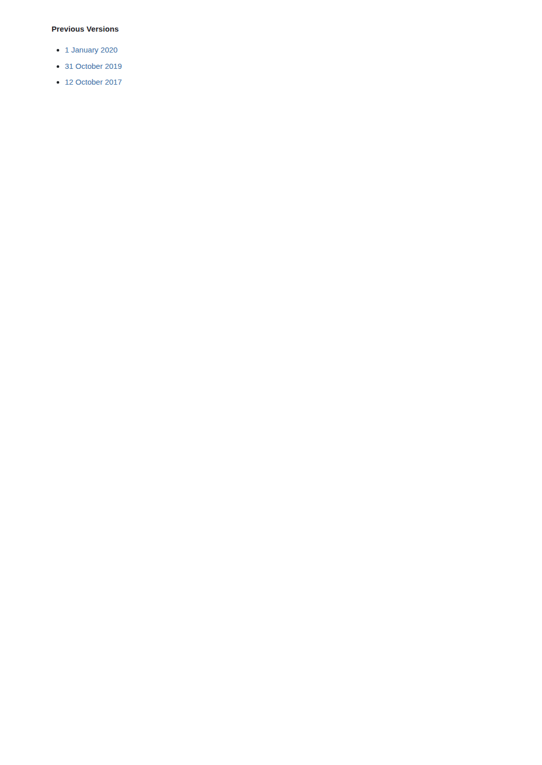Previous Versions
1 January 2020
31 October 2019
12 October 2017